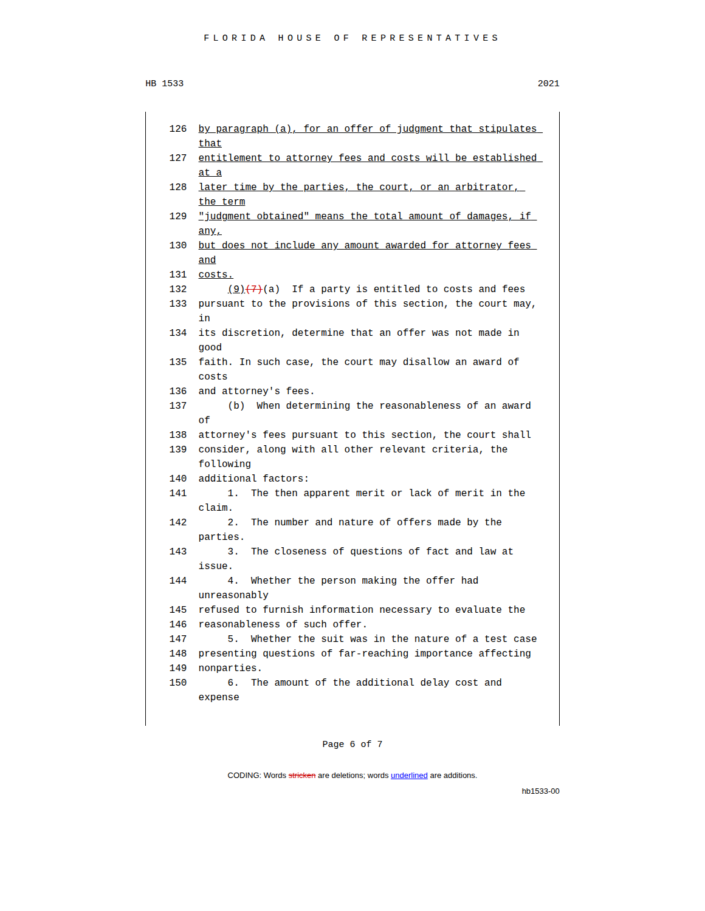FLORIDA HOUSE OF REPRESENTATIVES
HB 1533 2021
by paragraph (a), for an offer of judgment that stipulates that
entitlement to attorney fees and costs will be established at a
later time by the parties, the court, or an arbitrator, the term
"judgment obtained" means the total amount of damages, if any,
but does not include any amount awarded for attorney fees and
costs.
(9)(7)(a) If a party is entitled to costs and fees
pursuant to the provisions of this section, the court may, in
its discretion, determine that an offer was not made in good
faith. In such case, the court may disallow an award of costs
and attorney's fees.
(b) When determining the reasonableness of an award of
attorney's fees pursuant to this section, the court shall
consider, along with all other relevant criteria, the following
additional factors:
1. The then apparent merit or lack of merit in the claim.
2. The number and nature of offers made by the parties.
3. The closeness of questions of fact and law at issue.
4. Whether the person making the offer had unreasonably
refused to furnish information necessary to evaluate the
reasonableness of such offer.
5. Whether the suit was in the nature of a test case
presenting questions of far-reaching importance affecting
nonparties.
6. The amount of the additional delay cost and expense
Page 6 of 7
CODING: Words stricken are deletions; words underlined are additions.
hb1533-00